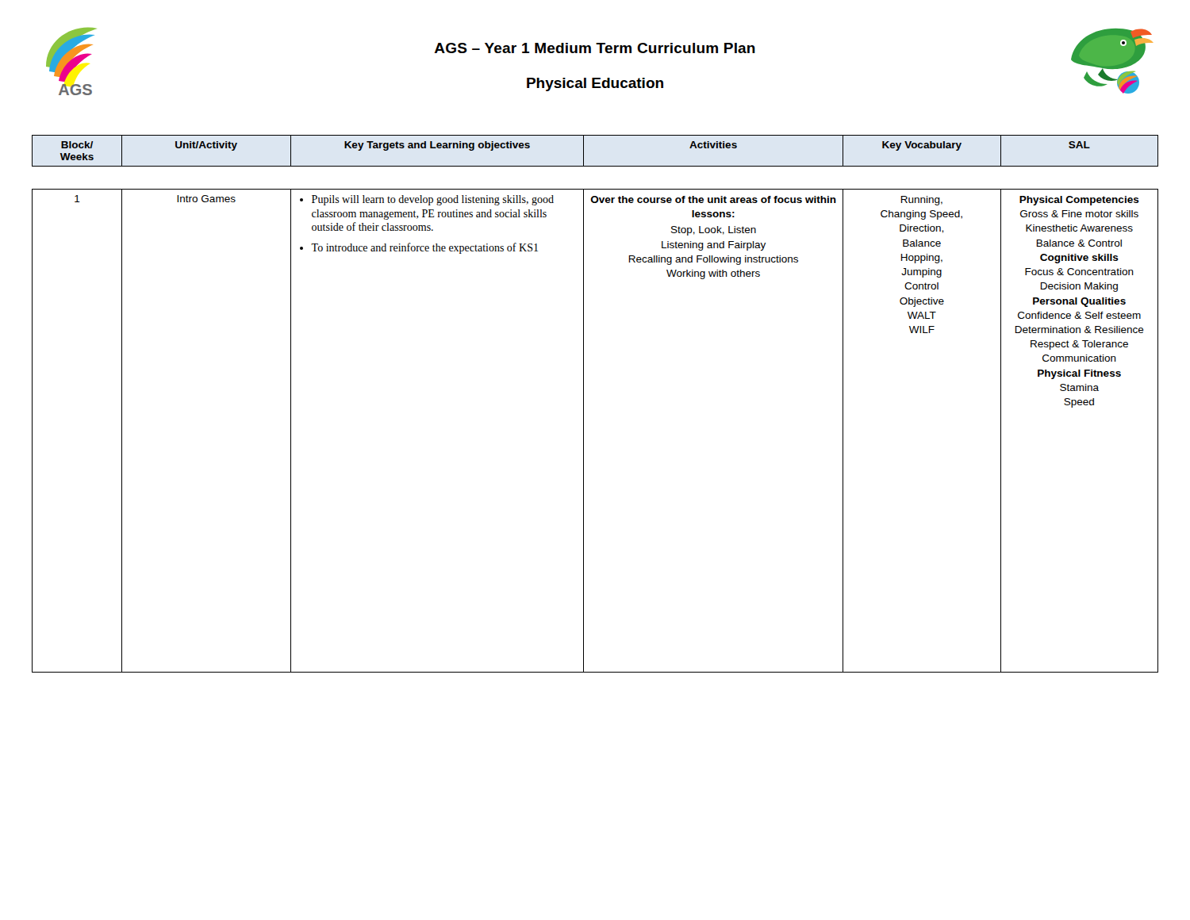AGS
AGS – Year 1 Medium Term Curriculum Plan
Physical Education
| Block/ Weeks | Unit/Activity | Key Targets and Learning objectives | Activities | Key Vocabulary | SAL |
| --- | --- | --- | --- | --- | --- |
| 1 | Intro Games | Pupils will learn to develop good listening skills, good classroom management, PE routines and social skills outside of their classrooms. To introduce and reinforce the expectations of KS1 | Over the course of the unit areas of focus within lessons: Stop, Look, Listen Listening and Fairplay Recalling and Following instructions Working with others | Running, Changing Speed, Direction, Balance Hopping, Jumping Control Objective WALT WILF | Physical Competencies Gross & Fine motor skills Kinesthetic Awareness Balance & Control Cognitive skills Focus & Concentration Decision Making Personal Qualities Confidence & Self esteem Determination & Resilience Respect & Tolerance Communication Physical Fitness Stamina Speed |